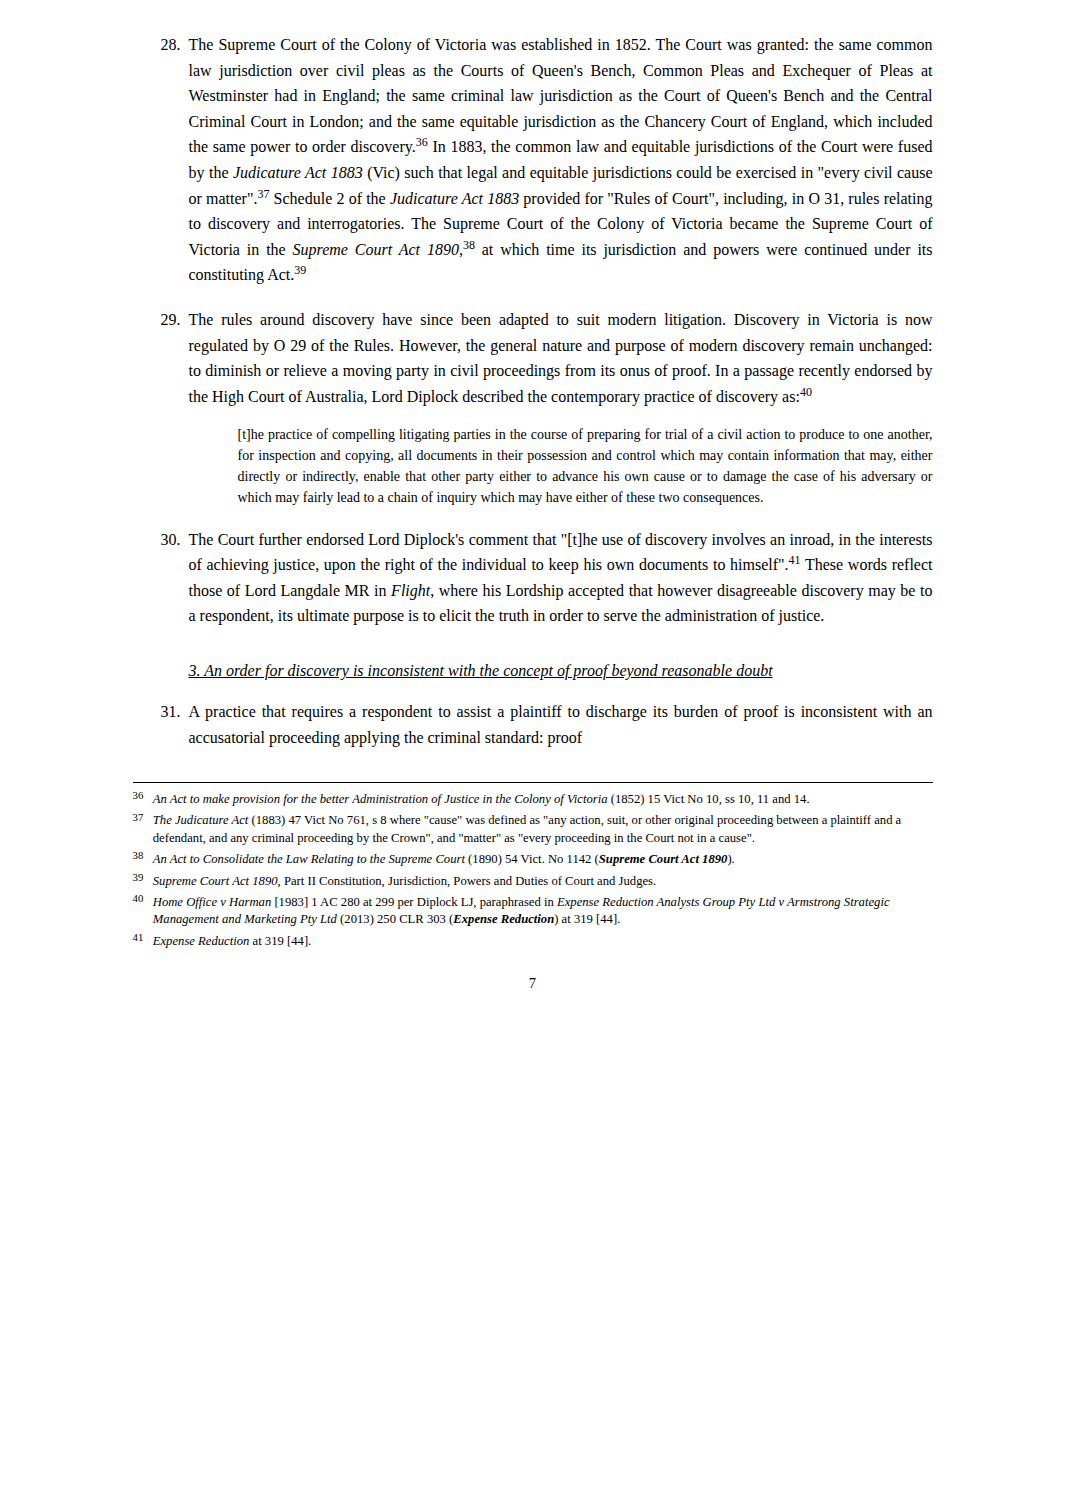28. The Supreme Court of the Colony of Victoria was established in 1852. The Court was granted: the same common law jurisdiction over civil pleas as the Courts of Queen's Bench, Common Pleas and Exchequer of Pleas at Westminster had in England; the same criminal law jurisdiction as the Court of Queen's Bench and the Central Criminal Court in London; and the same equitable jurisdiction as the Chancery Court of England, which included the same power to order discovery.36 In 1883, the common law and equitable jurisdictions of the Court were fused by the Judicature Act 1883 (Vic) such that legal and equitable jurisdictions could be exercised in "every civil cause or matter".37 Schedule 2 of the Judicature Act 1883 provided for "Rules of Court", including, in O 31, rules relating to discovery and interrogatories. The Supreme Court of the Colony of Victoria became the Supreme Court of Victoria in the Supreme Court Act 1890,38 at which time its jurisdiction and powers were continued under its constituting Act.39
29. The rules around discovery have since been adapted to suit modern litigation. Discovery in Victoria is now regulated by O 29 of the Rules. However, the general nature and purpose of modern discovery remain unchanged: to diminish or relieve a moving party in civil proceedings from its onus of proof. In a passage recently endorsed by the High Court of Australia, Lord Diplock described the contemporary practice of discovery as:40
[t]he practice of compelling litigating parties in the course of preparing for trial of a civil action to produce to one another, for inspection and copying, all documents in their possession and control which may contain information that may, either directly or indirectly, enable that other party either to advance his own cause or to damage the case of his adversary or which may fairly lead to a chain of inquiry which may have either of these two consequences.
30. The Court further endorsed Lord Diplock's comment that "[t]he use of discovery involves an inroad, in the interests of achieving justice, upon the right of the individual to keep his own documents to himself".41 These words reflect those of Lord Langdale MR in Flight, where his Lordship accepted that however disagreeable discovery may be to a respondent, its ultimate purpose is to elicit the truth in order to serve the administration of justice.
3. An order for discovery is inconsistent with the concept of proof beyond reasonable doubt
31. A practice that requires a respondent to assist a plaintiff to discharge its burden of proof is inconsistent with an accusatorial proceeding applying the criminal standard: proof
36 An Act to make provision for the better Administration of Justice in the Colony of Victoria (1852) 15 Vict No 10, ss 10, 11 and 14.
37 The Judicature Act (1883) 47 Vict No 761, s 8 where "cause" was defined as "any action, suit, or other original proceeding between a plaintiff and a defendant, and any criminal proceeding by the Crown", and "matter" as "every proceeding in the Court not in a cause".
38 An Act to Consolidate the Law Relating to the Supreme Court (1890) 54 Vict. No 1142 (Supreme Court Act 1890).
39 Supreme Court Act 1890, Part II Constitution, Jurisdiction, Powers and Duties of Court and Judges.
40 Home Office v Harman [1983] 1 AC 280 at 299 per Diplock LJ, paraphrased in Expense Reduction Analysts Group Pty Ltd v Armstrong Strategic Management and Marketing Pty Ltd (2013) 250 CLR 303 (Expense Reduction) at 319 [44].
41 Expense Reduction at 319 [44].
7